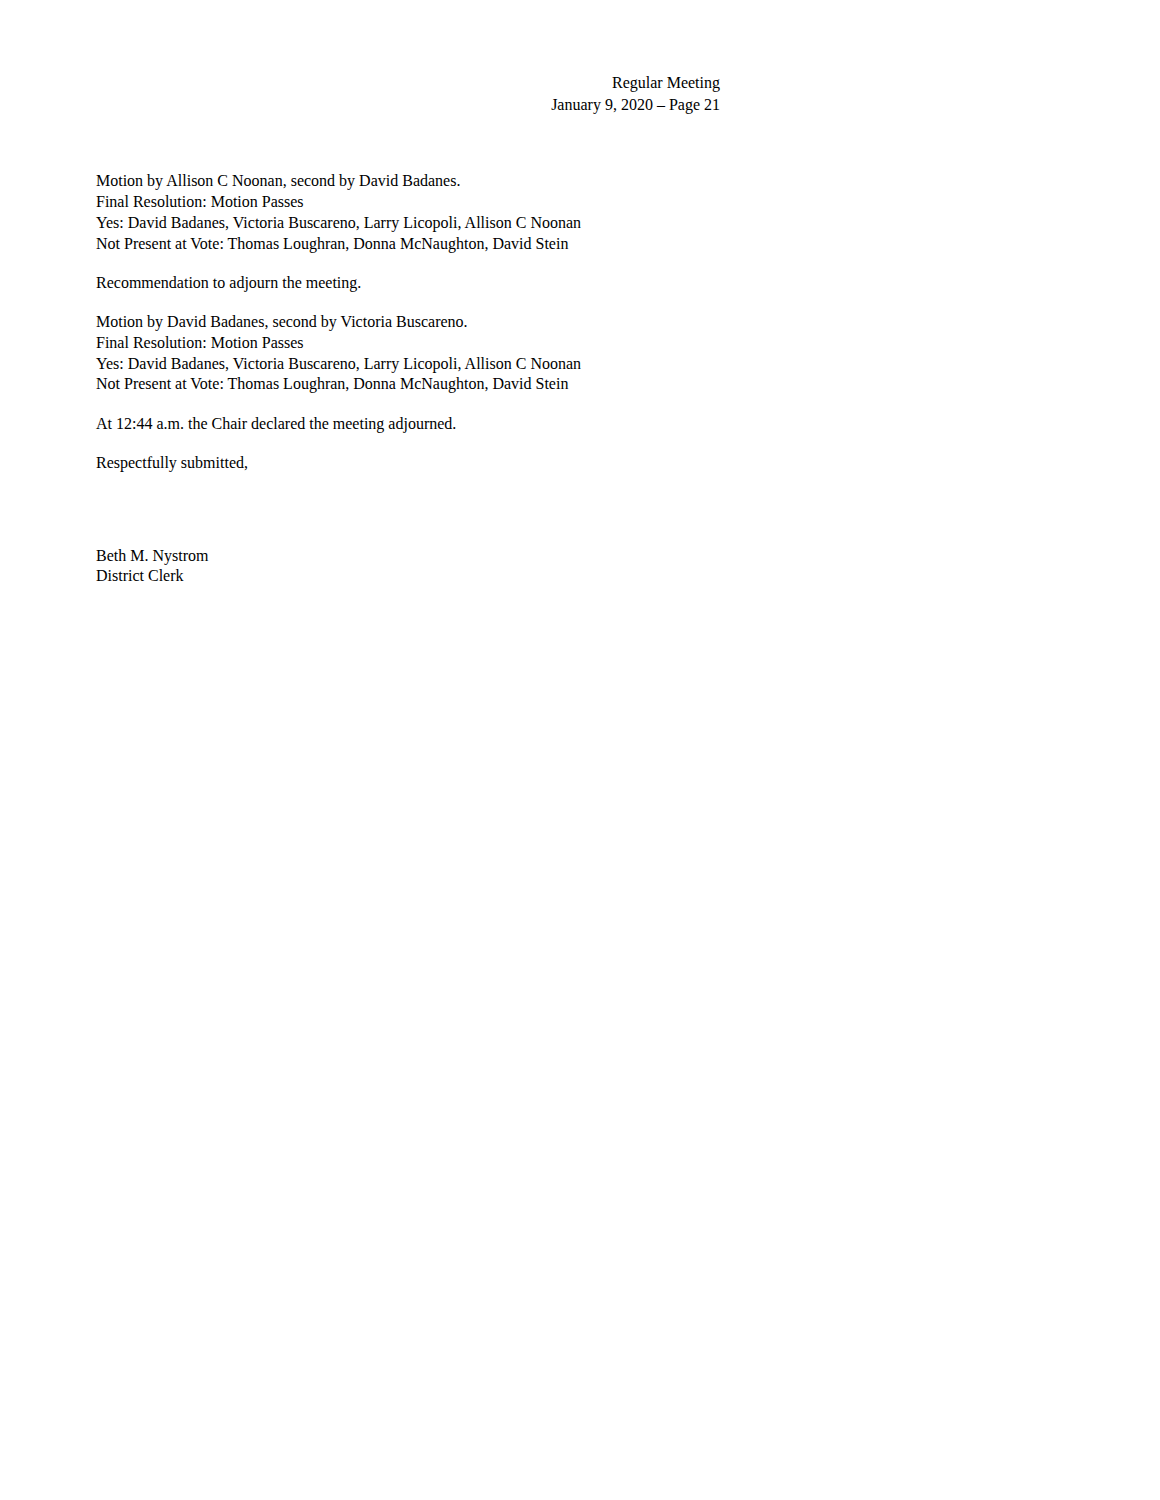Regular Meeting
January 9, 2020 – Page 21
Motion by Allison C Noonan, second by David Badanes.
Final Resolution: Motion Passes
Yes: David Badanes, Victoria Buscareno, Larry Licopoli, Allison C Noonan
Not Present at Vote: Thomas Loughran, Donna McNaughton, David Stein
Recommendation to adjourn the meeting.
Motion by David Badanes, second by Victoria Buscareno.
Final Resolution: Motion Passes
Yes: David Badanes, Victoria Buscareno, Larry Licopoli, Allison C Noonan
Not Present at Vote: Thomas Loughran, Donna McNaughton, David Stein
At 12:44 a.m. the Chair declared the meeting adjourned.
Respectfully submitted,
Beth M. Nystrom
District Clerk